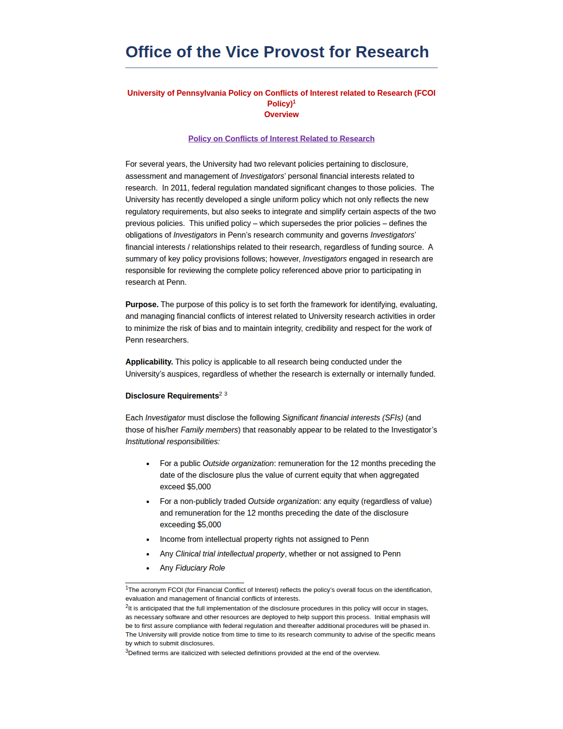Office of the Vice Provost for Research
University of Pennsylvania Policy on Conflicts of Interest related to Research (FCOI Policy)1
Overview
Policy on Conflicts of Interest Related to Research
For several years, the University had two relevant policies pertaining to disclosure, assessment and management of Investigators’ personal financial interests related to research. In 2011, federal regulation mandated significant changes to those policies. The University has recently developed a single uniform policy which not only reflects the new regulatory requirements, but also seeks to integrate and simplify certain aspects of the two previous policies. This unified policy – which supersedes the prior policies – defines the obligations of Investigators in Penn’s research community and governs Investigators’ financial interests / relationships related to their research, regardless of funding source. A summary of key policy provisions follows; however, Investigators engaged in research are responsible for reviewing the complete policy referenced above prior to participating in research at Penn.
Purpose. The purpose of this policy is to set forth the framework for identifying, evaluating, and managing financial conflicts of interest related to University research activities in order to minimize the risk of bias and to maintain integrity, credibility and respect for the work of Penn researchers.
Applicability. This policy is applicable to all research being conducted under the University’s auspices, regardless of whether the research is externally or internally funded.
Disclosure Requirements2 3
Each Investigator must disclose the following Significant financial interests (SFIs) (and those of his/her Family members) that reasonably appear to be related to the Investigator’s Institutional responsibilities:
For a public Outside organization: remuneration for the 12 months preceding the date of the disclosure plus the value of current equity that when aggregated exceed $5,000
For a non-publicly traded Outside organization: any equity (regardless of value) and remuneration for the 12 months preceding the date of the disclosure exceeding $5,000
Income from intellectual property rights not assigned to Penn
Any Clinical trial intellectual property, whether or not assigned to Penn
Any Fiduciary Role
1The acronym FCOI (for Financial Conflict of Interest) reflects the policy’s overall focus on the identification, evaluation and management of financial conflicts of interests.
2It is anticipated that the full implementation of the disclosure procedures in this policy will occur in stages, as necessary software and other resources are deployed to help support this process. Initial emphasis will be to first assure compliance with federal regulation and thereafter additional procedures will be phased in. The University will provide notice from time to time to its research community to advise of the specific means by which to submit disclosures.
3Defined terms are italicized with selected definitions provided at the end of the overview.